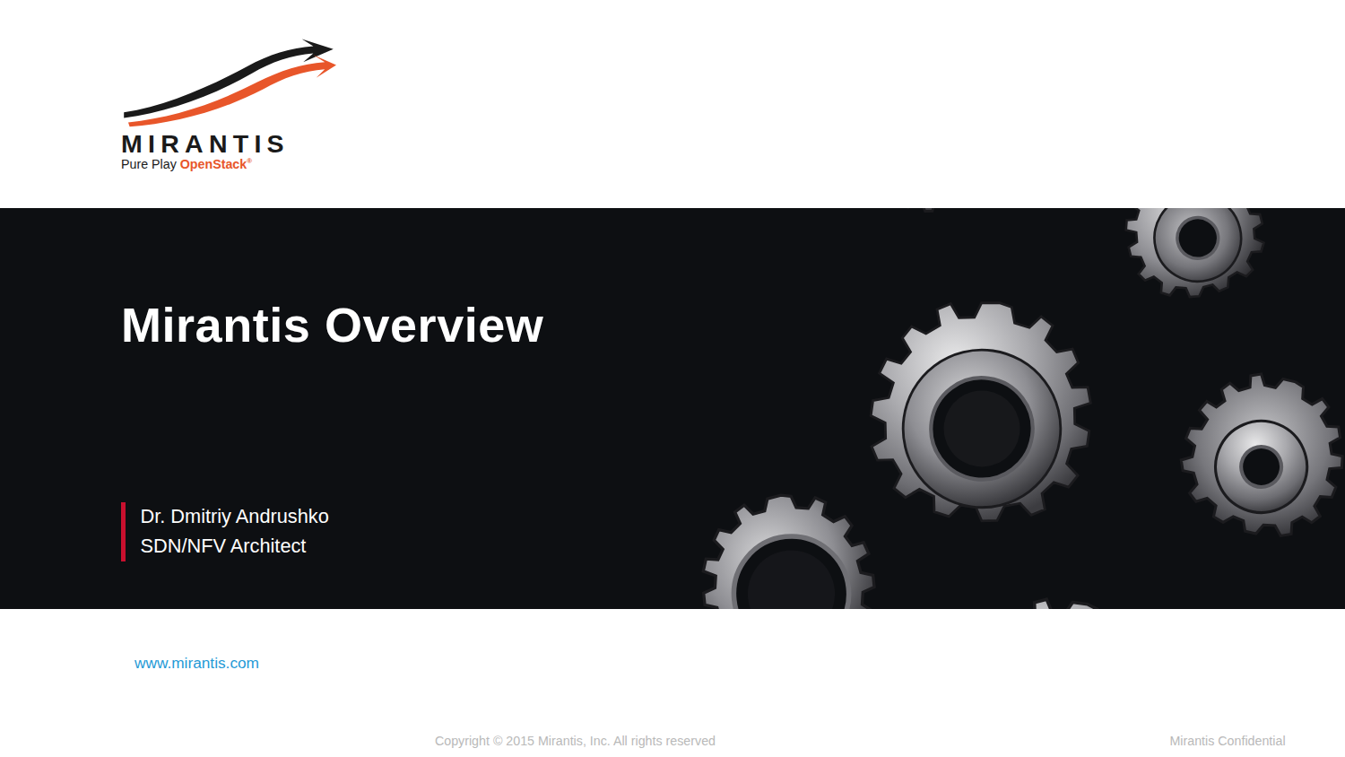Mirantis Overview
Dr. Dmitriy Andrushko
SDN/NFV Architect
MIRANTIS
Pure Play OpenStack®
www.mirantis.com
Copyright © 2015 Mirantis, Inc. All rights reserved Mirantis Confidential